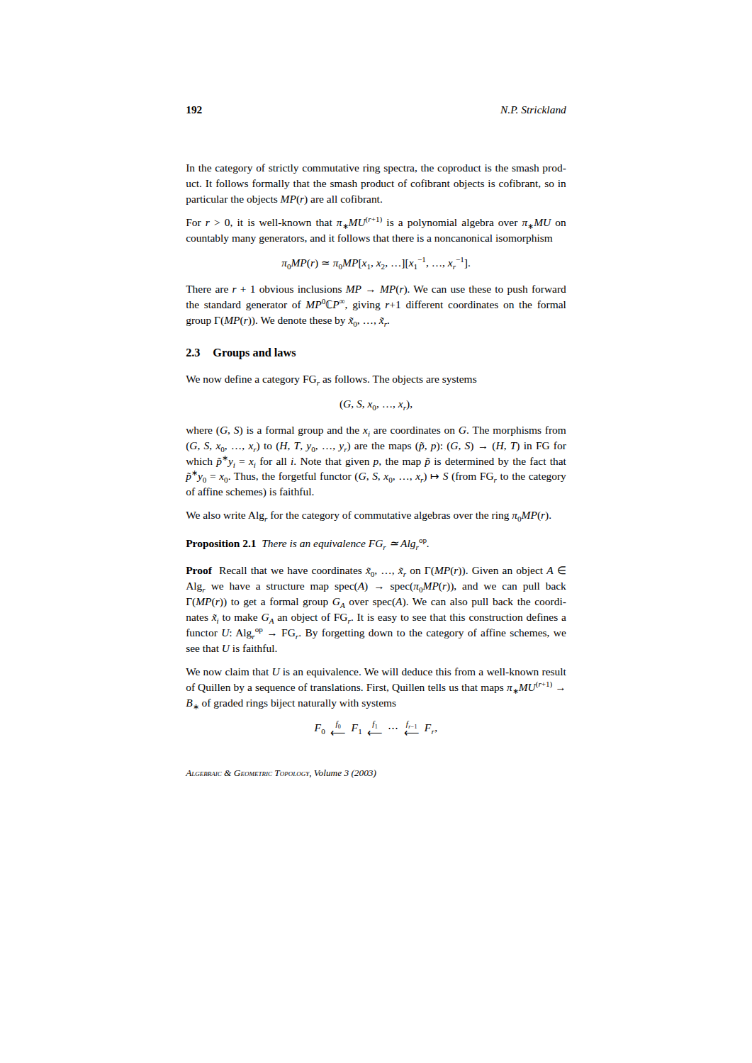192 N.P. Strickland
In the category of strictly commutative ring spectra, the coproduct is the smash product. It follows formally that the smash product of cofibrant objects is cofibrant, so in particular the objects MP(r) are all cofibrant.
For r > 0, it is well-known that π∗MU(r+1) is a polynomial algebra over π∗MU on countably many generators, and it follows that there is a noncanonical isomorphism
π0MP(r) ≃ π0MP[x1, x2, …][x1−1, …, xr−1].
There are r + 1 obvious inclusions MP → MP(r). We can use these to push forward the standard generator of MP0ℂP∞, giving r+1 different coordinates on the formal group Γ(MP(r)). We denote these by x̃0, …, x̃r.
2.3 Groups and laws
We now define a category FGr as follows. The objects are systems
(G, S, x0, …, xr),
where (G, S) is a formal group and the xi are coordinates on G. The morphisms from (G, S, x0, …, xr) to (H, T, y0, …, yr) are the maps (p̃, p): (G, S) → (H, T) in FG for which p̃∗yi = xi for all i. Note that given p, the map p̃ is determined by the fact that p̃∗y0 = x0. Thus, the forgetful functor (G, S, x0, …, xr) ↦ S (from FGr to the category of affine schemes) is faithful.
We also write Algr for the category of commutative algebras over the ring π0MP(r).
Proposition 2.1 There is an equivalence FGr ≃ Algrop.
Proof Recall that we have coordinates x̃0, …, x̃r on Γ(MP(r)). Given an object A ∈ Algr we have a structure map spec(A) → spec(π0MP(r)), and we can pull back Γ(MP(r)) to get a formal group GA over spec(A). We can also pull back the coordinates x̃i to make GA an object of FGr. It is easy to see that this construction defines a functor U: Algrop → FGr. By forgetting down to the category of affine schemes, we see that U is faithful.
We now claim that U is an equivalence. We will deduce this from a well-known result of Quillen by a sequence of translations. First, Quillen tells us that maps π∗MU(r+1) → B∗ of graded rings biject naturally with systems
F0 f0⟵ F1 f1⟵ ⋯ fr−1⟵ Fr,
Algebraic & Geometric Topology, Volume 3 (2003)